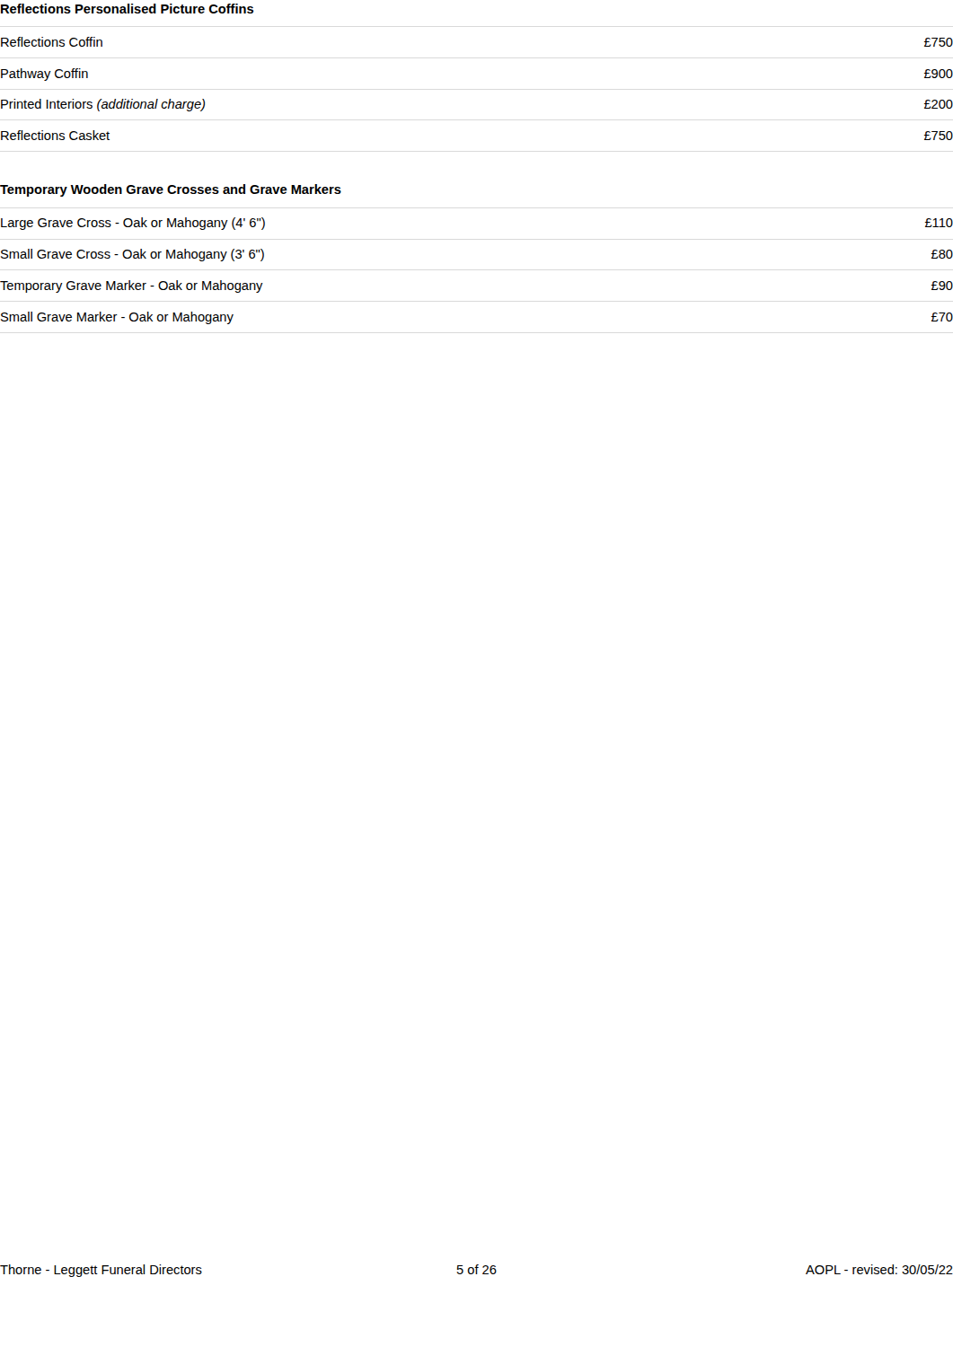Reflections Personalised Picture Coffins
| Reflections Coffin | £750 |
| Pathway Coffin | £900 |
| Printed Interiors (additional charge) | £200 |
| Reflections Casket | £750 |
Temporary Wooden Grave Crosses and Grave Markers
| Large Grave Cross - Oak or Mahogany (4' 6") | £110 |
| Small Grave Cross - Oak or Mahogany (3' 6") | £80 |
| Temporary Grave Marker - Oak or Mahogany | £90 |
| Small Grave Marker - Oak or Mahogany | £70 |
Thorne - Leggett Funeral Directors
5 of 26
AOPL - revised: 30/05/22